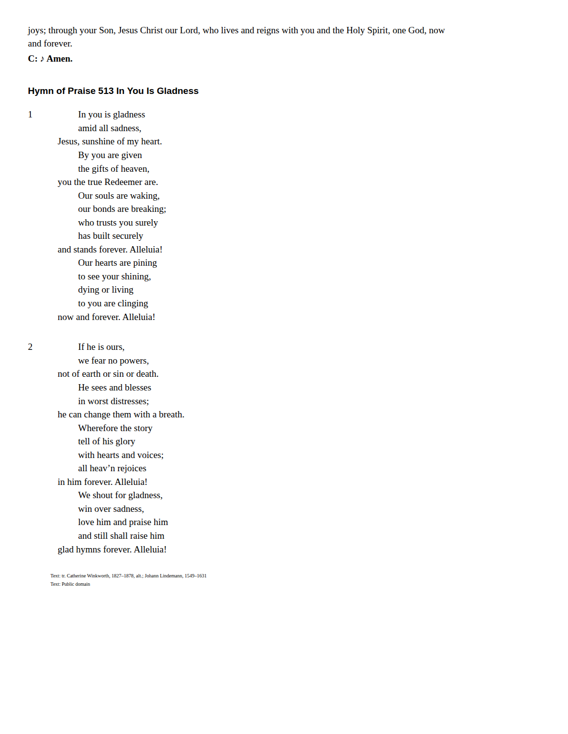joys; through your Son, Jesus Christ our Lord, who lives and reigns with you and the Holy Spirit, one God, now and forever.
C: ♪ Amen.
Hymn of Praise 513 In You Is Gladness
1
In you is gladness
amid all sadness,
Jesus, sunshine of my heart.
By you are given
the gifts of heaven,
you the true Redeemer are.
Our souls are waking,
our bonds are breaking;
who trusts you surely
has built securely
and stands forever. Alleluia!
Our hearts are pining
to see your shining,
dying or living
to you are clinging
now and forever. Alleluia!
2
If he is ours,
we fear no powers,
not of earth or sin or death.
He sees and blesses
in worst distresses;
he can change them with a breath.
Wherefore the story
tell of his glory
with hearts and voices;
all heav’n rejoices
in him forever. Alleluia!
We shout for gladness,
win over sadness,
love him and praise him
and still shall raise him
glad hymns forever. Alleluia!
Text: tr. Catherine Winkworth, 1827–1878, alt.; Johann Lindemann, 1549–1631
Text: Public domain